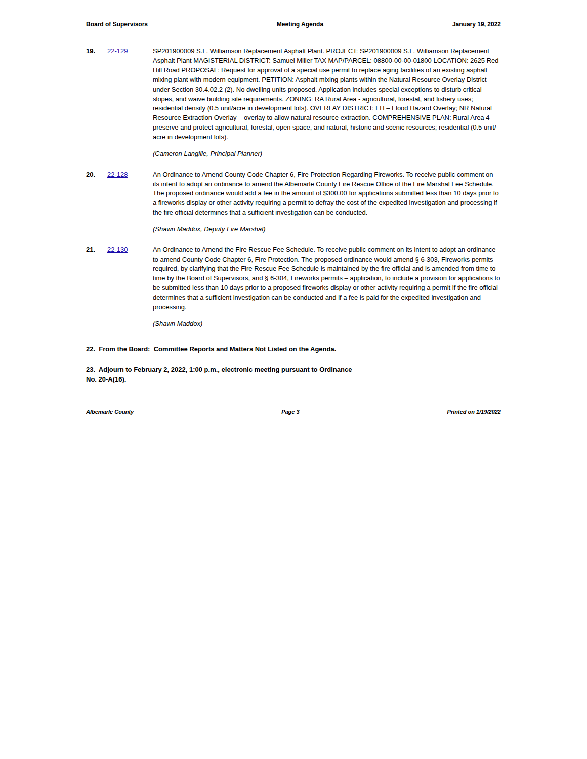Board of Supervisors
Meeting Agenda
January 19, 2022
| 19. | 22-129 | SP201900009 S.L. Williamson Replacement Asphalt Plant. PROJECT: SP201900009 S.L. Williamson Replacement Asphalt Plant MAGISTERIAL DISTRICT: Samuel Miller TAX MAP/PARCEL: 08800-00-00-01800 LOCATION: 2625 Red Hill Road PROPOSAL: Request for approval of a special use permit to replace aging facilities of an existing asphalt mixing plant with modern equipment. PETITION: Asphalt mixing plants within the Natural Resource Overlay District under Section 30.4.02.2 (2). No dwelling units proposed. Application includes special exceptions to disturb critical slopes, and waive building site requirements. ZONING: RA Rural Area - agricultural, forestal, and fishery uses; residential density (0.5 unit/acre in development lots). OVERLAY DISTRICT: FH – Flood Hazard Overlay; NR Natural Resource Extraction Overlay – overlay to allow natural resource extraction. COMPREHENSIVE PLAN: Rural Area 4 – preserve and protect agricultural, forestal, open space, and natural, historic and scenic resources; residential (0.5 unit/ acre in development lots). (Cameron Langille, Principal Planner) |
| 20. | 22-128 | An Ordinance to Amend County Code Chapter 6, Fire Protection Regarding Fireworks. To receive public comment on its intent to adopt an ordinance to amend the Albemarle County Fire Rescue Office of the Fire Marshal Fee Schedule. The proposed ordinance would add a fee in the amount of $300.00 for applications submitted less than 10 days prior to a fireworks display or other activity requiring a permit to defray the cost of the expedited investigation and processing if the fire official determines that a sufficient investigation can be conducted. (Shawn Maddox, Deputy Fire Marshal) |
| 21. | 22-130 | An Ordinance to Amend the Fire Rescue Fee Schedule. To receive public comment on its intent to adopt an ordinance to amend County Code Chapter 6, Fire Protection. The proposed ordinance would amend § 6-303, Fireworks permits – required, by clarifying that the Fire Rescue Fee Schedule is maintained by the fire official and is amended from time to time by the Board of Supervisors, and § 6-304, Fireworks permits – application, to include a provision for applications to be submitted less than 10 days prior to a proposed fireworks display or other activity requiring a permit if the fire official determines that a sufficient investigation can be conducted and if a fee is paid for the expedited investigation and processing. (Shawn Maddox) |
22. From the Board: Committee Reports and Matters Not Listed on the Agenda.
23. Adjourn to February 2, 2022, 1:00 p.m., electronic meeting pursuant to Ordinance
No. 20-A(16).
Albemarle County
Page 3
Printed on 1/19/2022